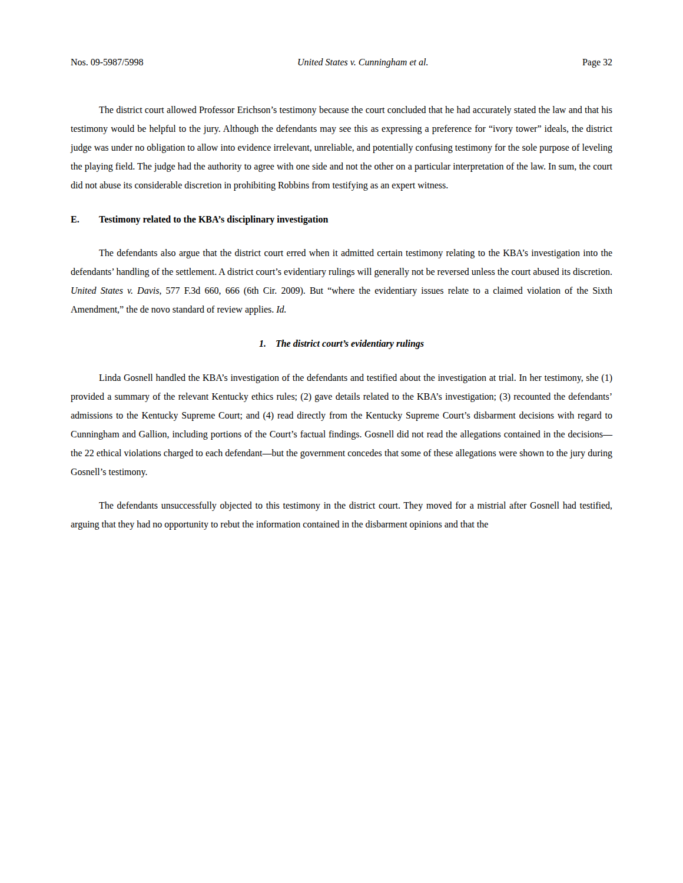Nos. 09-5987/5998 United States v. Cunningham et al. Page 32
The district court allowed Professor Erichson’s testimony because the court concluded that he had accurately stated the law and that his testimony would be helpful to the jury. Although the defendants may see this as expressing a preference for “ivory tower” ideals, the district judge was under no obligation to allow into evidence irrelevant, unreliable, and potentially confusing testimony for the sole purpose of leveling the playing field. The judge had the authority to agree with one side and not the other on a particular interpretation of the law. In sum, the court did not abuse its considerable discretion in prohibiting Robbins from testifying as an expert witness.
E. Testimony related to the KBA’s disciplinary investigation
The defendants also argue that the district court erred when it admitted certain testimony relating to the KBA’s investigation into the defendants’ handling of the settlement. A district court’s evidentiary rulings will generally not be reversed unless the court abused its discretion. United States v. Davis, 577 F.3d 660, 666 (6th Cir. 2009). But “where the evidentiary issues relate to a claimed violation of the Sixth Amendment,” the de novo standard of review applies. Id.
1. The district court’s evidentiary rulings
Linda Gosnell handled the KBA’s investigation of the defendants and testified about the investigation at trial. In her testimony, she (1) provided a summary of the relevant Kentucky ethics rules; (2) gave details related to the KBA’s investigation; (3) recounted the defendants’ admissions to the Kentucky Supreme Court; and (4) read directly from the Kentucky Supreme Court’s disbarment decisions with regard to Cunningham and Gallion, including portions of the Court’s factual findings. Gosnell did not read the allegations contained in the decisions—the 22 ethical violations charged to each defendant—but the government concedes that some of these allegations were shown to the jury during Gosnell’s testimony.
The defendants unsuccessfully objected to this testimony in the district court. They moved for a mistrial after Gosnell had testified, arguing that they had no opportunity to rebut the information contained in the disbarment opinions and that the